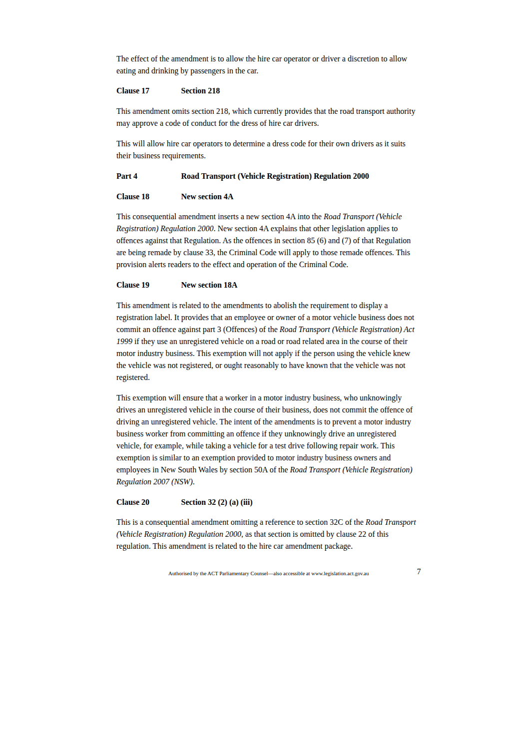The effect of the amendment is to allow the hire car operator or driver a discretion to allow eating and drinking by passengers in the car.
Clause 17 Section 218
This amendment omits section 218, which currently provides that the road transport authority may approve a code of conduct for the dress of hire car drivers.
This will allow hire car operators to determine a dress code for their own drivers as it suits their business requirements.
Part 4 Road Transport (Vehicle Registration) Regulation 2000
Clause 18 New section 4A
This consequential amendment inserts a new section 4A into the Road Transport (Vehicle Registration) Regulation 2000. New section 4A explains that other legislation applies to offences against that Regulation. As the offences in section 85 (6) and (7) of that Regulation are being remade by clause 33, the Criminal Code will apply to those remade offences. This provision alerts readers to the effect and operation of the Criminal Code.
Clause 19 New section 18A
This amendment is related to the amendments to abolish the requirement to display a registration label. It provides that an employee or owner of a motor vehicle business does not commit an offence against part 3 (Offences) of the Road Transport (Vehicle Registration) Act 1999 if they use an unregistered vehicle on a road or road related area in the course of their motor industry business. This exemption will not apply if the person using the vehicle knew the vehicle was not registered, or ought reasonably to have known that the vehicle was not registered.
This exemption will ensure that a worker in a motor industry business, who unknowingly drives an unregistered vehicle in the course of their business, does not commit the offence of driving an unregistered vehicle. The intent of the amendments is to prevent a motor industry business worker from committing an offence if they unknowingly drive an unregistered vehicle, for example, while taking a vehicle for a test drive following repair work. This exemption is similar to an exemption provided to motor industry business owners and employees in New South Wales by section 50A of the Road Transport (Vehicle Registration) Regulation 2007 (NSW).
Clause 20 Section 32 (2) (a) (iii)
This is a consequential amendment omitting a reference to section 32C of the Road Transport (Vehicle Registration) Regulation 2000, as that section is omitted by clause 22 of this regulation. This amendment is related to the hire car amendment package.
Authorised by the ACT Parliamentary Counsel—also accessible at www.legislation.act.gov.au 7